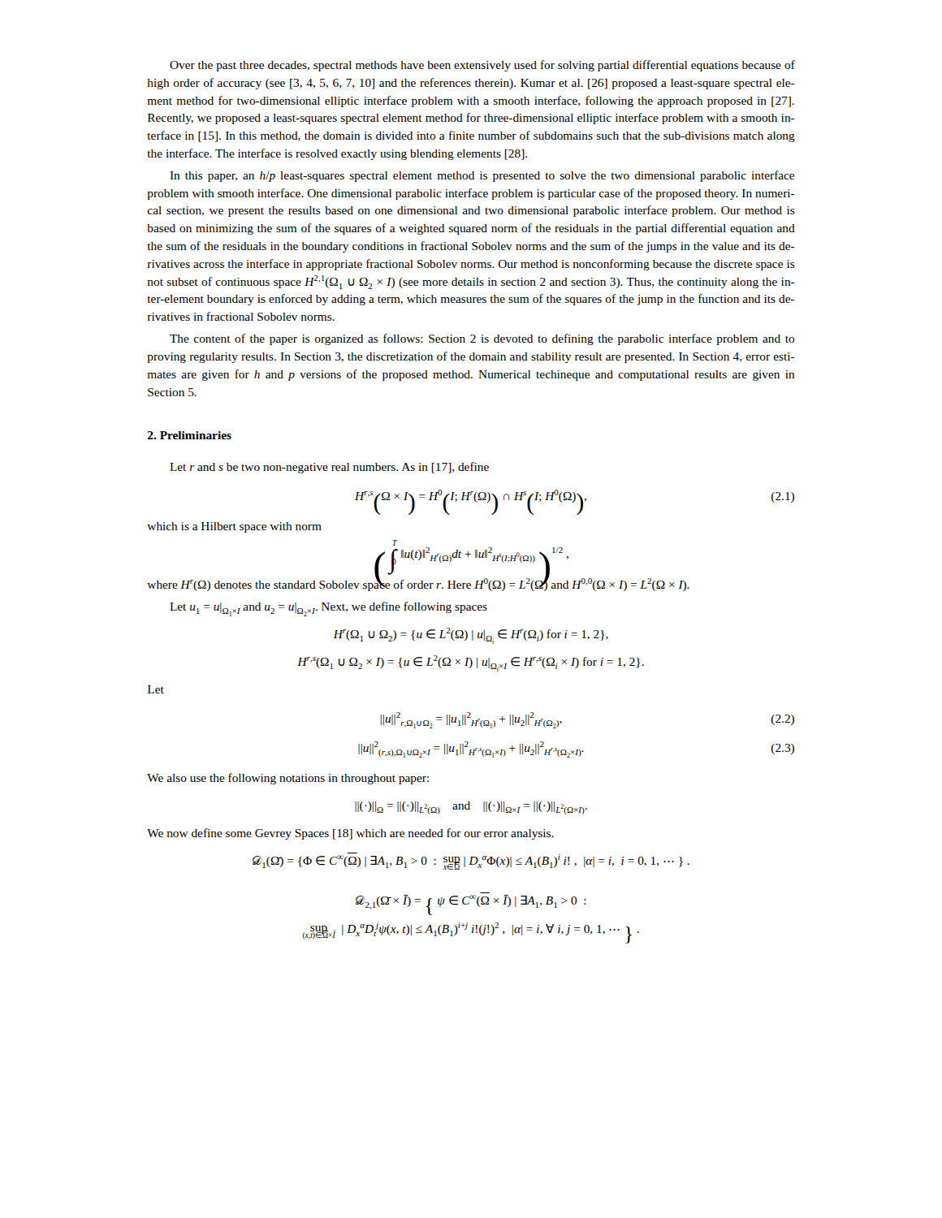Over the past three decades, spectral methods have been extensively used for solving partial differential equations because of high order of accuracy (see [3, 4, 5, 6, 7, 10] and the references therein). Kumar et al. [26] proposed a least-square spectral element method for two-dimensional elliptic interface problem with a smooth interface, following the approach proposed in [27]. Recently, we proposed a least-squares spectral element method for three-dimensional elliptic interface problem with a smooth interface in [15]. In this method, the domain is divided into a finite number of subdomains such that the sub-divisions match along the interface. The interface is resolved exactly using blending elements [28].
In this paper, an h/p least-squares spectral element method is presented to solve the two dimensional parabolic interface problem with smooth interface. One dimensional parabolic interface problem is particular case of the proposed theory. In numerical section, we present the results based on one dimensional and two dimensional parabolic interface problem. Our method is based on minimizing the sum of the squares of a weighted squared norm of the residuals in the partial differential equation and the sum of the residuals in the boundary conditions in fractional Sobolev norms and the sum of the jumps in the value and its derivatives across the interface in appropriate fractional Sobolev norms. Our method is nonconforming because the discrete space is not subset of continuous space H2,1(Ω1 ∪ Ω2 × I) (see more details in section 2 and section 3). Thus, the continuity along the inter-element boundary is enforced by adding a term, which measures the sum of the squares of the jump in the function and its derivatives in fractional Sobolev norms.
The content of the paper is organized as follows: Section 2 is devoted to defining the parabolic interface problem and to proving regularity results. In Section 3, the discretization of the domain and stability result are presented. In Section 4, error estimates are given for h and p versions of the proposed method. Numerical techineque and computational results are given in Section 5.
2. Preliminaries
Let r and s be two non-negative real numbers. As in [17], define
Hr,s(Ω × I) = H0(I; Hr(Ω)) ∩ Hs(I; H0(Ω)), (2.1)
which is a Hilbert space with norm
( ∫T 0 ‖u(t)‖2Hr(Ω)dt + ‖u‖2Hs(I;H0(Ω)) )1/2 ,
where Hr(Ω) denotes the standard Sobolev space of order r. Here H0(Ω) = L2(Ω) and H0,0(Ω × I) = L2(Ω × I).
Let u1 = u|Ω1×I and u2 = u|Ω2×I. Next, we define following spaces
Hr(Ω1 ∪ Ω2) = {u ∈ L2(Ω) | u|Ωi ∈ Hr(Ωi) for i = 1, 2},
Hr,s(Ω1 ∪ Ω2 × I) = {u ∈ L2(Ω × I) | u|Ωi×I ∈ Hr,s(Ωi × I) for i = 1, 2}.
Let
||u||2r,Ω1∪Ω2 = ||u1||2Hr(Ω1) + ||u2||2Hr(Ω2), (2.2)
||u||2(r,s),Ω1∪Ω2×I = ||u1||2Hr,s(Ω1×I) + ||u2||2Hr,s(Ω2×I). (2.3)
We also use the following notations in throughout paper:
||(·)||Ω = ||(·)||L2(Ω) and ||(·)||Ω×I = ||(·)||L2(Ω×I).
We now define some Gevrey Spaces [18] which are needed for our error analysis.
𝒟1(Ω̄) = {Φ ∈ C∞(Ω) | ∃A1, B1 > 0 : sup x∈Ω | DxαΦ(x)| ≤ A1(B1)i i! , |α| = i, i = 0, 1, ⋯ } .
𝒟2,1(Ω̄ × Ī) = { ψ ∈ C∞(Ω × Ī) | ∃A1, B1 > 0 :
sup(x,t)∈Ω×Ī | DxαDtjψ(x, t)| ≤ A1(B1)i+j i!(j!)2 , |α| = i, ∀ i, j = 0, 1, ⋯ } .